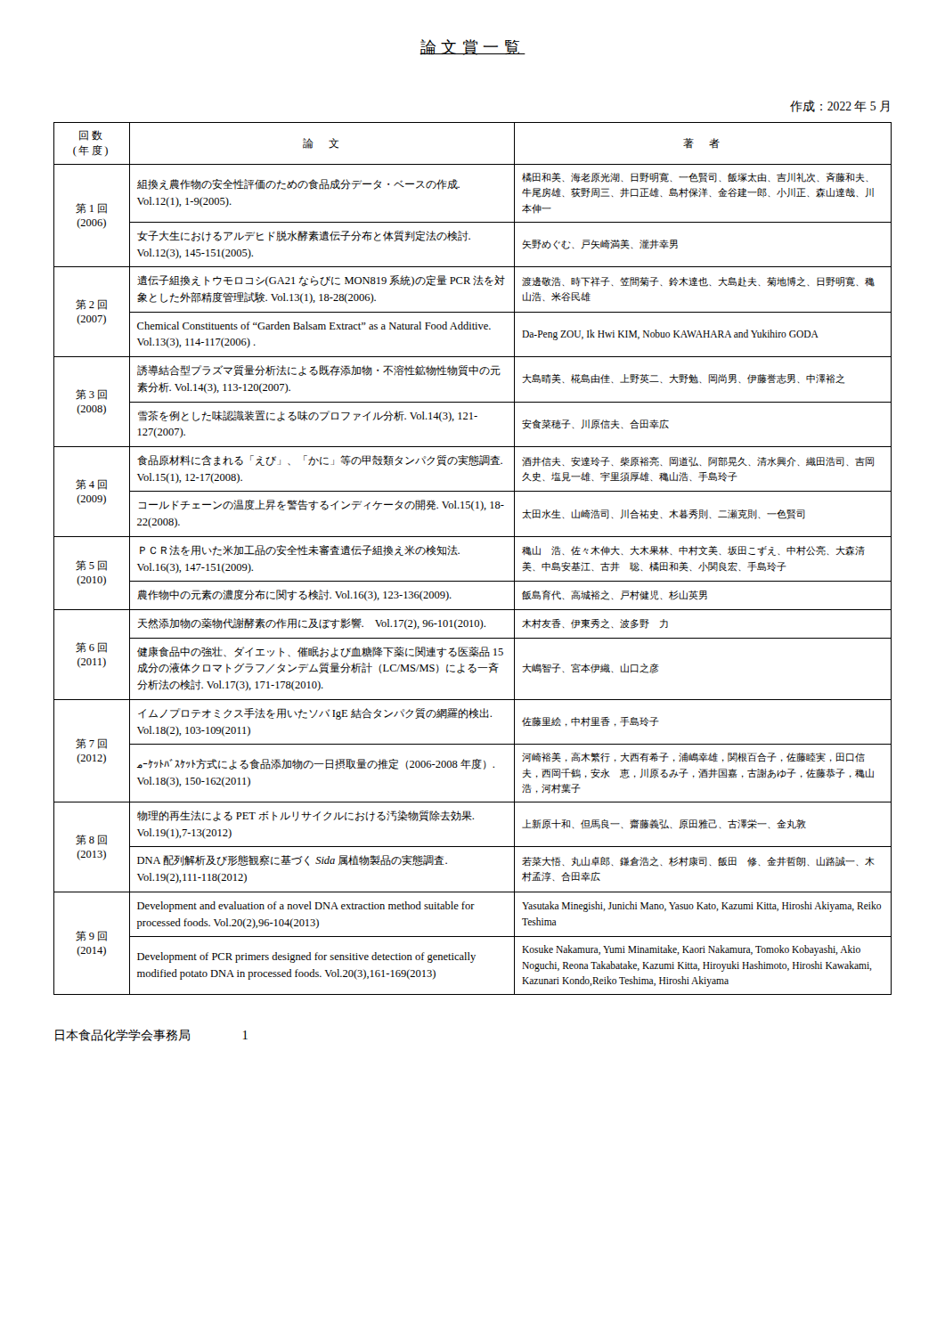論文賞一覧
作成：2022 年 5 月
| 回数 (年度) | 論 文 | 著 者 |
| --- | --- | --- |
| 第 1 回 (2006) | 組換え農作物の安全性評価のための食品成分データ・ベースの作成. Vol.12(1), 1-9(2005). | 橘田和美、海老原光湖、日野明寛、一色賢司、飯塚太由、吉川礼次、斉藤和夫、牛尾房雄、荻野周三、井口正雄、島村保洋、金谷建一郎、小川正、森山達哉、川本伸一 |
| 女子大生におけるアルデヒド脱水酵素遺伝子分布と体質判定法の検討. Vol.12(3), 145-151(2005). | 矢野めぐむ、戸矢崎満美、瀧井幸男 |
| 第 2 回 (2007) | 遺伝子組換えトウモロコシ(GA21 ならびに MON819 系統)の定量 PCR 法を対象とした外部精度管理試験. Vol.13(1), 18-28(2006). | 渡邊敬浩、時下祥子、笠間菊子、鈴木達也、大島赴夫、菊地博之、日野明寛、穐山浩、米谷民雄 |
| Chemical Constituents of “Garden Balsam Extract” as a Natural Food Additive. Vol.13(3), 114-117(2006) . | Da-Peng ZOU, Ik Hwi KIM, Nobuo KAWAHARA and Yukihiro GODA |
| 第 3 回 (2008) | 誘導結合型プラズマ質量分析法による既存添加物・不溶性鉱物性物質中の元素分析. Vol.14(3), 113-120(2007). | 大島晴美、椛島由佳、上野英二、大野勉、岡尚男、伊藤誉志男、中澤裕之 |
| 雪茶を例とした味認識装置による味のプロファイル分析. Vol.14(3), 121-127(2007). | 安食菜穂子、川原信夫、合田幸広 |
| 第 4 回 (2009) | 食品原材料に含まれる「えび」、「かに」等の甲殻類タンパク質の実態調査. Vol.15(1), 12-17(2008). | 酒井信夫、安達玲子、柴原裕亮、岡道弘、阿部晃久、清水興介、織田浩司、吉岡久史、塩見一雄、宇里須厚雄、穐山浩、手島玲子 |
| コールドチェーンの温度上昇を警告するインディケータの開発. Vol.15(1), 18-22(2008). | 太田水生、山崎浩司、川合祐史、木暮秀則、二瀬克則、一色賢司 |
| 第 5 回 (2010) | ＰＣＲ法を用いた米加工品の安全性未審査遺伝子組換え米の検知法. Vol.16(3), 147-151(2009). | 穐山 浩、佐々木伸大、大木果林、中村文美、坂田こずえ、中村公亮、大森清美、中島安基江、古井 聡、橘田和美、小関良宏、手島玲子 |
| 農作物中の元素の濃度分布に関する検討. Vol.16(3), 123-136(2009). | 飯島育代、高城裕之、戸村健児、杉山英男 |
| 第 6 回 (2011) | 天然添加物の薬物代謝酵素の作用に及ぼす影響. Vol.17(2), 96-101(2010). | 木村友香、伊東秀之、波多野 力 |
| 健康食品中の強壮、ダイエット、催眠および血糖降下薬に関連する医薬品 15 成分の液体クロマトグラフ／タンデム質量分析計（LC/MS/MS）による一斉分析法の検討. Vol.17(3), 171-178(2010). | 大嶋智子、宮本伊織、山口之彦 |
| 第 7 回 (2012) | イムノプロテオミクス手法を用いたソバ IgE 結合タンパク質の網羅的検出. Vol.18(2), 103-109(2011) | 佐藤里絵，中村里香，手島玲子 |
| ﻣｰｹｯﾄﾊﾞｽｹｯﾄ方式による食品添加物の一日摂取量の推定（2006-2008 年度）. Vol.18(3), 150-162(2011) | 河崎裕美，高木繁行，大西有希子，浦嶋幸雄，関根百合子，佐藤睦実，田口信夫，西岡千鶴，安永 恵，川原るみ子，酒井国嘉，古謝あゆ子，佐藤恭子，穐山 浩，河村葉子 |
| 第 8 回 (2013) | 物理的再生法による PET ボトルリサイクルにおける汚染物質除去効果. Vol.19(1),7-13(2012) | 上新原十和、但馬良一、齋藤義弘、原田雅己、古澤栄一、金丸敦 |
| DNA 配列解析及び形態観察に基づく Sida 属植物製品の実態調査. Vol.19(2),111-118(2012) | 若菜大悟、丸山卓郎、鎌倉浩之、杉村康司、飯田 修、金井哲朗、山路誠一、木村孟淳、合田幸広 |
| 第 9 回 (2014) | Development and evaluation of a novel DNA extraction method suitable for processed foods. Vol.20(2),96-104(2013) | Yasutaka Minegishi, Junichi Mano, Yasuo Kato, Kazumi Kitta, Hiroshi Akiyama, Reiko Teshima |
| Development of PCR primers designed for sensitive detection of genetically modified potato DNA in processed foods. Vol.20(3),161-169(2013) | Kosuke Nakamura, Yumi Minamitake, Kaori Nakamura, Tomoko Kobayashi, Akio Noguchi, Reona Takabatake, Kazumi Kitta, Hiroyuki Hashimoto, Hiroshi Kawakami, Kazunari Kondo,Reiko Teshima, Hiroshi Akiyama |
日本食品化学学会事務局 1